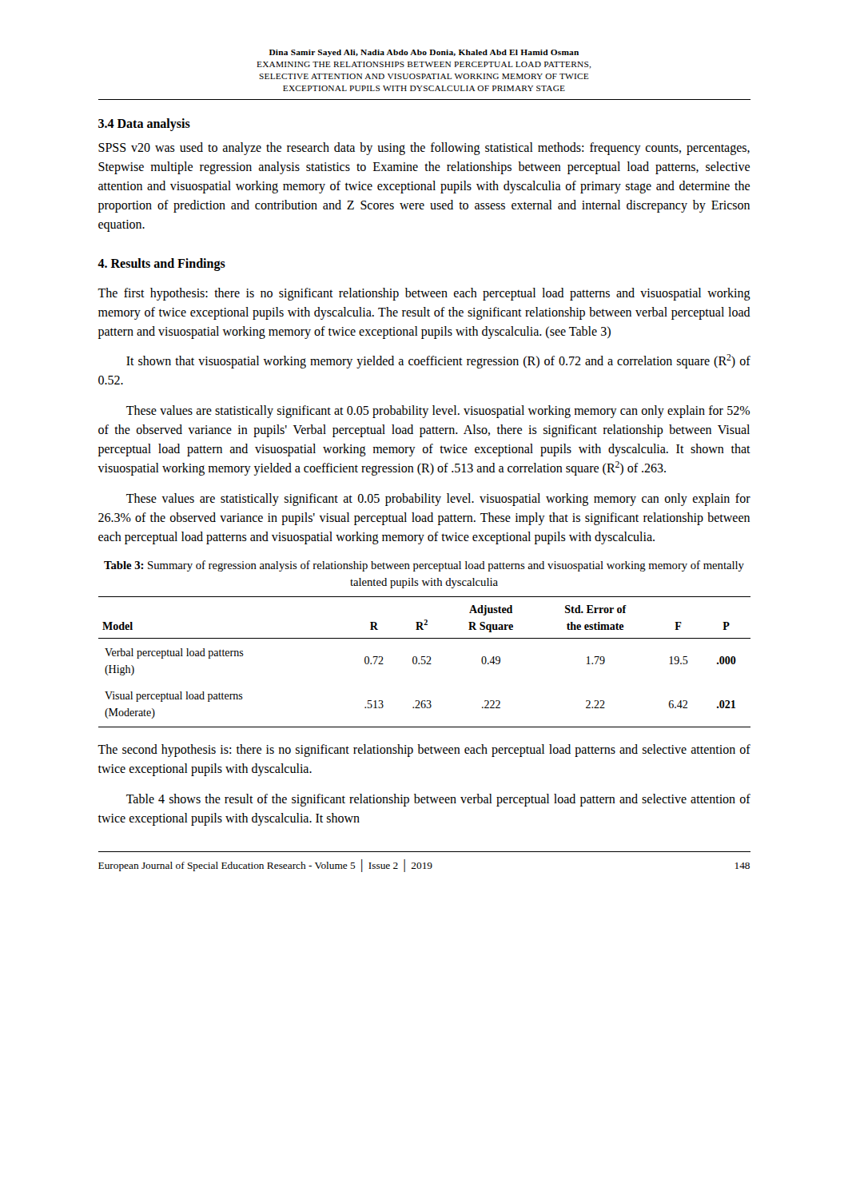Dina Samir Sayed Ali, Nadia Abdo Abo Donia, Khaled Abd El Hamid Osman
EXAMINING THE RELATIONSHIPS BETWEEN PERCEPTUAL LOAD PATTERNS,
SELECTIVE ATTENTION AND VISUOSPATIAL WORKING MEMORY OF TWICE
EXCEPTIONAL PUPILS WITH DYSCALCULIA OF PRIMARY STAGE
3.4 Data analysis
SPSS v20 was used to analyze the research data by using the following statistical methods: frequency counts, percentages, Stepwise multiple regression analysis statistics to Examine the relationships between perceptual load patterns, selective attention and visuospatial working memory of twice exceptional pupils with dyscalculia of primary stage and determine the proportion of prediction and contribution and Z Scores were used to assess external and internal discrepancy by Ericson equation.
4. Results and Findings
The first hypothesis: there is no significant relationship between each perceptual load patterns and visuospatial working memory of twice exceptional pupils with dyscalculia. The result of the significant relationship between verbal perceptual load pattern and visuospatial working memory of twice exceptional pupils with dyscalculia. (see Table 3)
It shown that visuospatial working memory yielded a coefficient regression (R) of 0.72 and a correlation square (R2) of 0.52.
These values are statistically significant at 0.05 probability level. visuospatial working memory can only explain for 52% of the observed variance in pupils' Verbal perceptual load pattern. Also, there is significant relationship between Visual perceptual load pattern and visuospatial working memory of twice exceptional pupils with dyscalculia. It shown that visuospatial working memory yielded a coefficient regression (R) of .513 and a correlation square (R2) of .263.
These values are statistically significant at 0.05 probability level. visuospatial working memory can only explain for 26.3% of the observed variance in pupils' visual perceptual load pattern. These imply that is significant relationship between each perceptual load patterns and visuospatial working memory of twice exceptional pupils with dyscalculia.
Table 3: Summary of regression analysis of relationship between perceptual load patterns and visuospatial working memory of mentally talented pupils with dyscalculia
| Model | R | R 2 | Adjusted R Square | Std. Error of the estimate | F | P |
| --- | --- | --- | --- | --- | --- | --- |
| Verbal perceptual load patterns (High) | 0.72 | 0.52 | 0.49 | 1.79 | 19.5 | .000 |
| Visual perceptual load patterns (Moderate) | .513 | .263 | .222 | 2.22 | 6.42 | .021 |
The second hypothesis is: there is no significant relationship between each perceptual load patterns and selective attention of twice exceptional pupils with dyscalculia.
Table 4 shows the result of the significant relationship between verbal perceptual load pattern and selective attention of twice exceptional pupils with dyscalculia. It shown
European Journal of Special Education Research - Volume 5 │ Issue 2 │ 2019 148